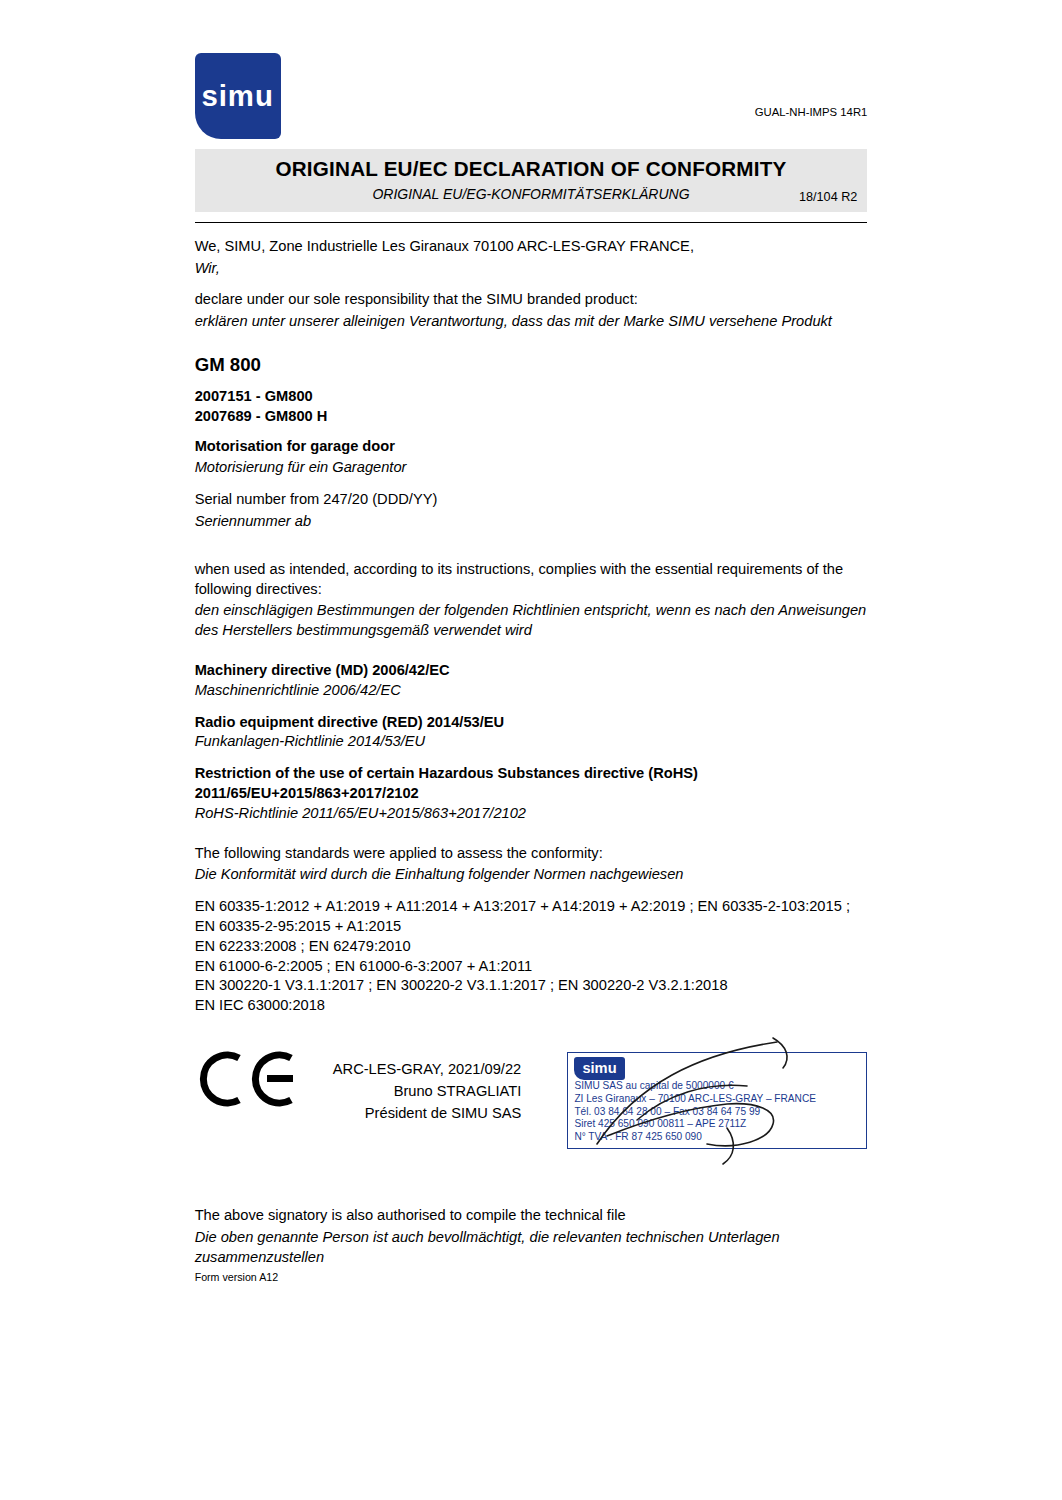simu
GUAL-NH-IMPS 14R1
ORIGINAL EU/EC DECLARATION OF CONFORMITY
ORIGINAL EU/EG-KONFORMITÄTSERKLÄRUNG
18/104 R2
We, SIMU, Zone Industrielle Les Giranaux 70100 ARC-LES-GRAY FRANCE,
Wir,
declare under our sole responsibility that the SIMU branded product:
erklären unter unserer alleinigen Verantwortung, dass das mit der Marke SIMU versehene Produkt
GM 800
2007151 - GM800
2007689 - GM800 H
Motorisation for garage door
Motorisierung für ein Garagentor
Serial number from 247/20 (DDD/YY)
Seriennummer ab
when used as intended, according to its instructions, complies with the essential requirements of the following directives:
den einschlägigen Bestimmungen der folgenden Richtlinien entspricht, wenn es nach den Anweisungen des Herstellers bestimmungsgemäß verwendet wird
Machinery directive (MD) 2006/42/EC
Maschinenrichtlinie 2006/42/EC
Radio equipment directive (RED) 2014/53/EU
Funkanlagen-Richtlinie 2014/53/EU
Restriction of the use of certain Hazardous Substances directive (RoHS) 2011/65/EU+2015/863+2017/2102
RoHS-Richtlinie 2011/65/EU+2015/863+2017/2102
The following standards were applied to assess the conformity:
Die Konformität wird durch die Einhaltung folgender Normen nachgewiesen
EN 60335‑1:2012 + A1:2019 + A11:2014 + A13:2017 + A14:2019 + A2:2019 ; EN 60335‑2‑103:2015 ;
EN 60335‑2‑95:2015 + A1:2015
EN 62233:2008 ; EN 62479:2010
EN 61000‑6‑2:2005 ; EN 61000‑6‑3:2007 + A1:2011
EN 300220‑1 V3.1.1:2017 ; EN 300220‑2 V3.1.1:2017 ; EN 300220‑2 V3.2.1:2018
EN IEC 63000:2018
ARC-LES-GRAY, 2021/09/22
Bruno STRAGLIATI
Président de SIMU SAS
simu
SIMU SAS au capital de 5000000 €
ZI Les Giranaux – 70100 ARC-LES-GRAY – FRANCE
Tél. 03 84 64 28 00 – Fax 03 84 64 75 99
Siret 425 650 090 00811 – APE 2711Z
N° TVA : FR 87 425 650 090
The above signatory is also authorised to compile the technical file
Die oben genannte Person ist auch bevollmächtigt, die relevanten technischen Unterlagen zusammenzustellen
Form version A12